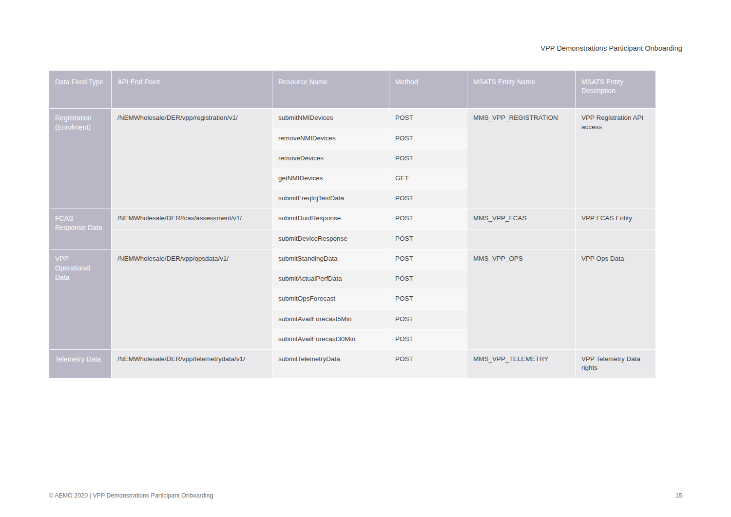VPP Demonstrations Participant Onboarding
| Data Feed Type | API End Point | Resource Name | Method | MSATS Entity Name | MSATS Entity Description |
| --- | --- | --- | --- | --- | --- |
| Registration (Enrolment) | /NEMWholesale/DER/vpp/registration/v1/ | submitNMIDevices | POST | MMS_VPP_REGISTRATION | VPP Registration API access |
| removeNMIDevices | POST |
| removeDevices | POST |
| getNMIDevices | GET |
| submitFreqInjTestData | POST |
| FCAS Response Data | /NEMWholesale/DER/fcas/assessment/v1/ | submitDuidResponse | POST | MMS_VPP_FCAS | VPP FCAS Entity |
| | submitDeviceResponse | POST | | |
| VPP Operational Data | /NEMWholesale/DER/vpp/opsdata/v1/ | submitStandingData | POST | MMS_VPP_OPS | VPP Ops Data |
| submitActualPerfData | POST |
| submitOpsForecast | POST |
| submitAvailForecast5Min | POST |
| submitAvailForecast30Min | POST |
| Telemetry Data | /NEMWholesale/DER/vpp/telemetrydata/v1/ | submitTelemetryData | POST | MMS_VPP_TELEMETRY | VPP Telemetry Data rights |
© AEMO 2020 | VPP Demonstrations Participant Onboarding
15